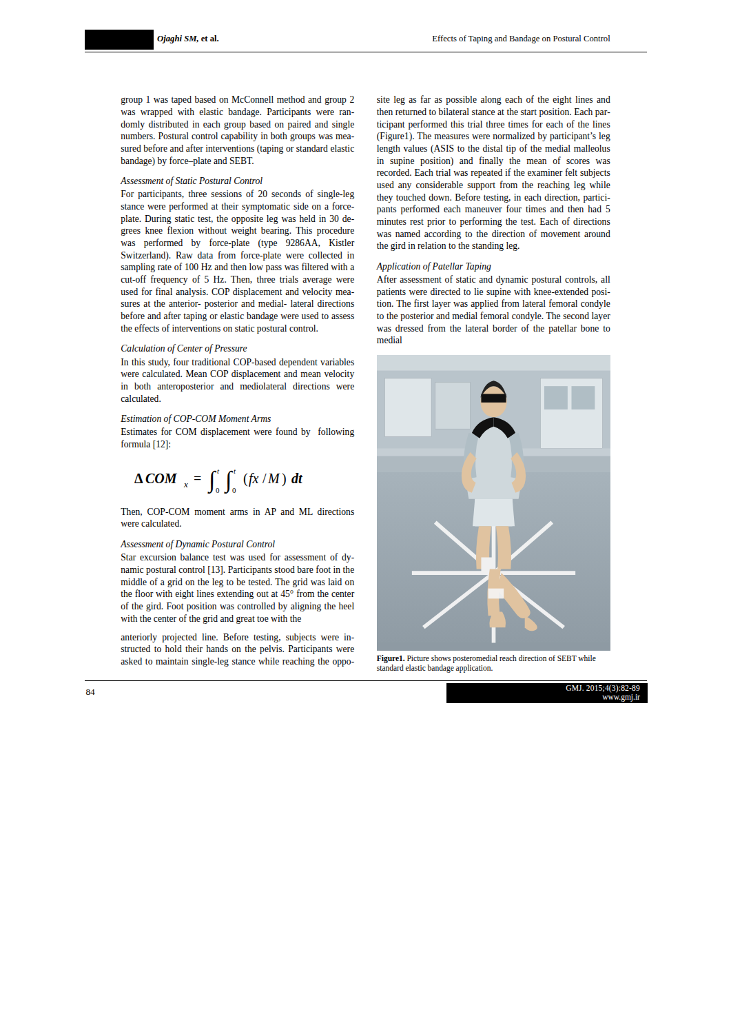Ojaghi SM, et al.
Effects of Taping and Bandage on Postural Control
group 1 was taped based on McConnell method and group 2 was wrapped with elastic bandage. Participants were randomly distributed in each group based on paired and single numbers. Postural control capability in both groups was measured before and after interventions (taping or standard elastic bandage) by force–plate and SEBT.
Assessment of Static Postural Control
For participants, three sessions of 20 seconds of single-leg stance were performed at their symptomatic side on a force-plate. During static test, the opposite leg was held in 30 degrees knee flexion without weight bearing. This procedure was performed by force-plate (type 9286AA, Kistler Switzerland). Raw data from force-plate were collected in sampling rate of 100 Hz and then low pass was filtered with a cut-off frequency of 5 Hz. Then, three trials average were used for final analysis. COP displacement and velocity measures at the anterior- posterior and medial- lateral directions before and after taping or elastic bandage were used to assess the effects of interventions on static postural control.
Calculation of Center of Pressure
In this study, four traditional COP-based dependent variables were calculated. Mean COP displacement and mean velocity in both anteroposterior and mediolateral directions were calculated.
Estimation of COP-COM Moment Arms
Estimates for COM displacement were found by following formula [12]:
Then, COP-COM moment arms in AP and ML directions were calculated.
Assessment of Dynamic Postural Control
Star excursion balance test was used for assessment of dynamic postural control [13]. Participants stood bare foot in the middle of a grid on the leg to be tested. The grid was laid on the floor with eight lines extending out at 45° from the center of the gird. Foot position was controlled by aligning the heel with the center of the grid and great toe with the
anteriorly projected line. Before testing, subjects were instructed to hold their hands on the pelvis. Participants were asked to maintain single-leg stance while reaching the opposite leg as far as possible along each of the eight lines and then returned to bilateral stance at the start position. Each participant performed this trial three times for each of the lines (Figure1). The measures were normalized by participant’s leg length values (ASIS to the distal tip of the medial malleolus in supine position) and finally the mean of scores was recorded. Each trial was repeated if the examiner felt subjects used any considerable support from the reaching leg while they touched down. Before testing, in each direction, participants performed each maneuver four times and then had 5 minutes rest prior to performing the test. Each of directions was named according to the direction of movement around the gird in relation to the standing leg.
Application of Patellar Taping
After assessment of static and dynamic postural controls, all patients were directed to lie supine with knee-extended position. The first layer was applied from lateral femoral condyle to the posterior and medial femoral condyle. The second layer was dressed from the lateral border of the patellar bone to medial
Figure1. Picture shows posteromedial reach direction of SEBT while standard elastic bandage application.
84
GMJ. 2015;4(3):82-89 www.gmj.ir